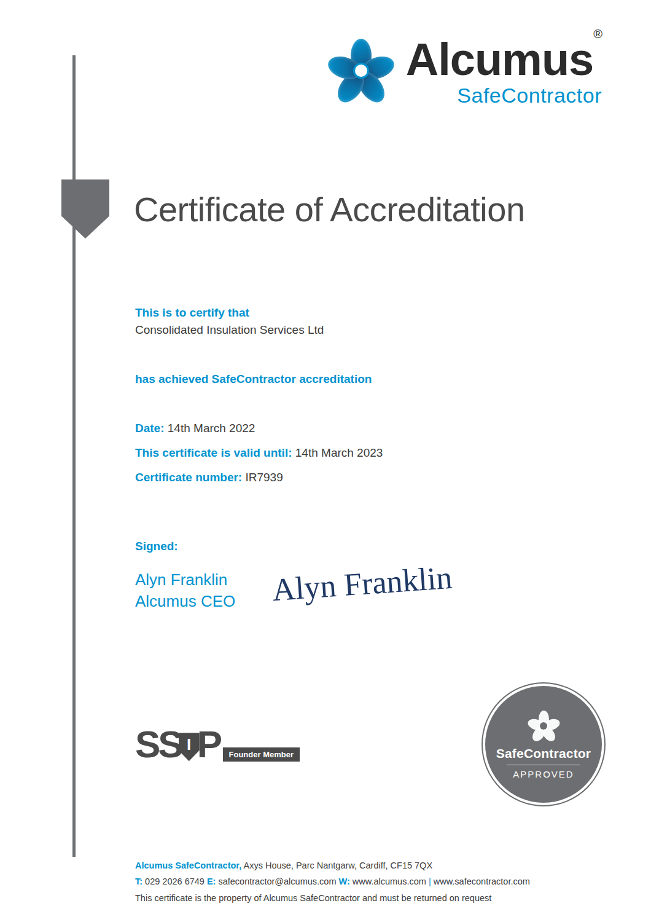Alcumus®
SafeContractor
Certificate of Accreditation
This is to certify that
Consolidated Insulation Services Ltd
has achieved SafeContractor accreditation
Date: 14th March 2022
This certificate is valid until: 14th March 2023
Certificate number: IR7939
Signed:
Alyn Franklin
Alcumus CEO
Alyn Franklin
SSIP
Founder Member
SafeContractor
APPROVED
Alcumus SafeContractor, Axys House, Parc Nantgarw, Cardiff, CF15 7QX
T: 029 2026 6749 E: safecontractor@alcumus.com W: www.alcumus.com | www.safecontractor.com
This certificate is the property of Alcumus SafeContractor and must be returned on request